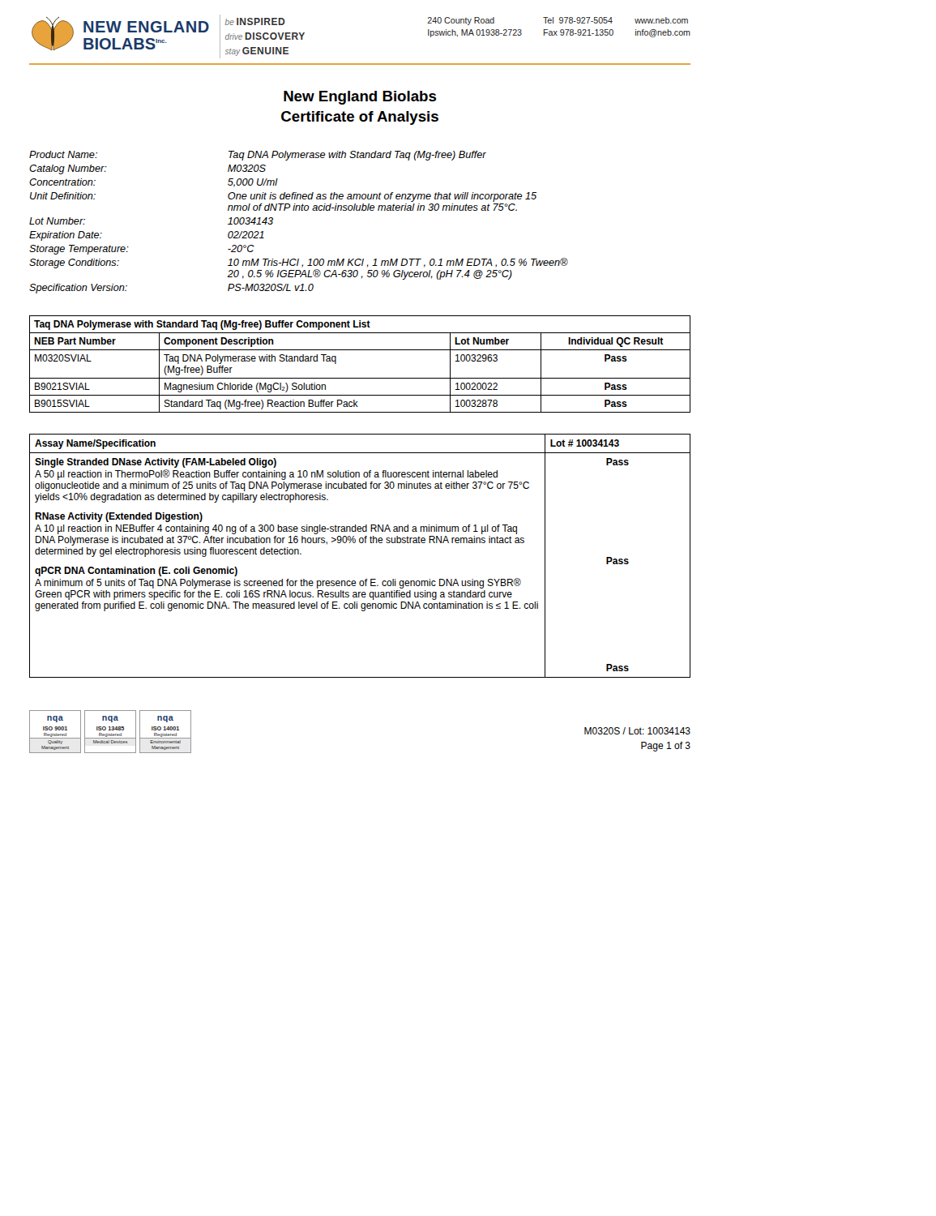NEW ENGLAND
BIOLABSInc.
be INSPIRED
drive DISCOVERY
stay GENUINE
240 County Road
Ipswich, MA 01938-2723
Tel 978-927-5054
Fax 978-921-1350
www.neb.com
info@neb.com
New England Biolabs
Certificate of Analysis
| Product Name: | Taq DNA Polymerase with Standard Taq (Mg-free) Buffer |
| Catalog Number: | M0320S |
| Concentration: | 5,000 U/ml |
| Unit Definition: | One unit is defined as the amount of enzyme that will incorporate 15 nmol of dNTP into acid-insoluble material in 30 minutes at 75°C. |
| Lot Number: | 10034143 |
| Expiration Date: | 02/2021 |
| Storage Temperature: | -20°C |
| Storage Conditions: | 10 mM Tris-HCl , 100 mM KCl , 1 mM DTT , 0.1 mM EDTA , 0.5 % Tween® 20 , 0.5 % IGEPAL® CA-630 , 50 % Glycerol, (pH 7.4 @ 25°C) |
| Specification Version: | PS-M0320S/L v1.0 |
| Taq DNA Polymerase with Standard Taq (Mg-free) Buffer Component List |
| --- |
| NEB Part Number | Component Description | Lot Number | Individual QC Result |
| M0320SVIAL | Taq DNA Polymerase with Standard Taq (Mg-free) Buffer | 10032963 | Pass |
| B9021SVIAL | Magnesium Chloride (MgCl₂) Solution | 10020022 | Pass |
| B9015SVIAL | Standard Taq (Mg-free) Reaction Buffer Pack | 10032878 | Pass |
| Assay Name/Specification | Lot # 10034143 |
| --- | --- |
| Single Stranded DNase Activity (FAM-Labeled Oligo) A 50 µl reaction in ThermoPol® Reaction Buffer containing a 10 nM solution of a fluorescent internal labeled oligonucleotide and a minimum of 25 units of Taq DNA Polymerase incubated for 30 minutes at either 37°C or 75°C yields <10% degradation as determined by capillary electrophoresis. RNase Activity (Extended Digestion) A 10 µl reaction in NEBuffer 4 containing 40 ng of a 300 base single-stranded RNA and a minimum of 1 µl of Taq DNA Polymerase is incubated at 37ºC. After incubation for 16 hours, >90% of the substrate RNA remains intact as determined by gel electrophoresis using fluorescent detection. qPCR DNA Contamination (E. coli Genomic) A minimum of 5 units of Taq DNA Polymerase is screened for the presence of E. coli genomic DNA using SYBR® Green qPCR with primers specific for the E. coli 16S rRNA locus. Results are quantified using a standard curve generated from purified E. coli genomic DNA. The measured level of E. coli genomic DNA contamination is ≤ 1 E. coli | Pass Pass Pass |
nqa
ISO 9001
Registered
Quality
Management
nqa
ISO 13485
Registered
Medical Devices
nqa
ISO 14001
Registered
Environmental
Management
M0320S / Lot: 10034143
Page 1 of 3